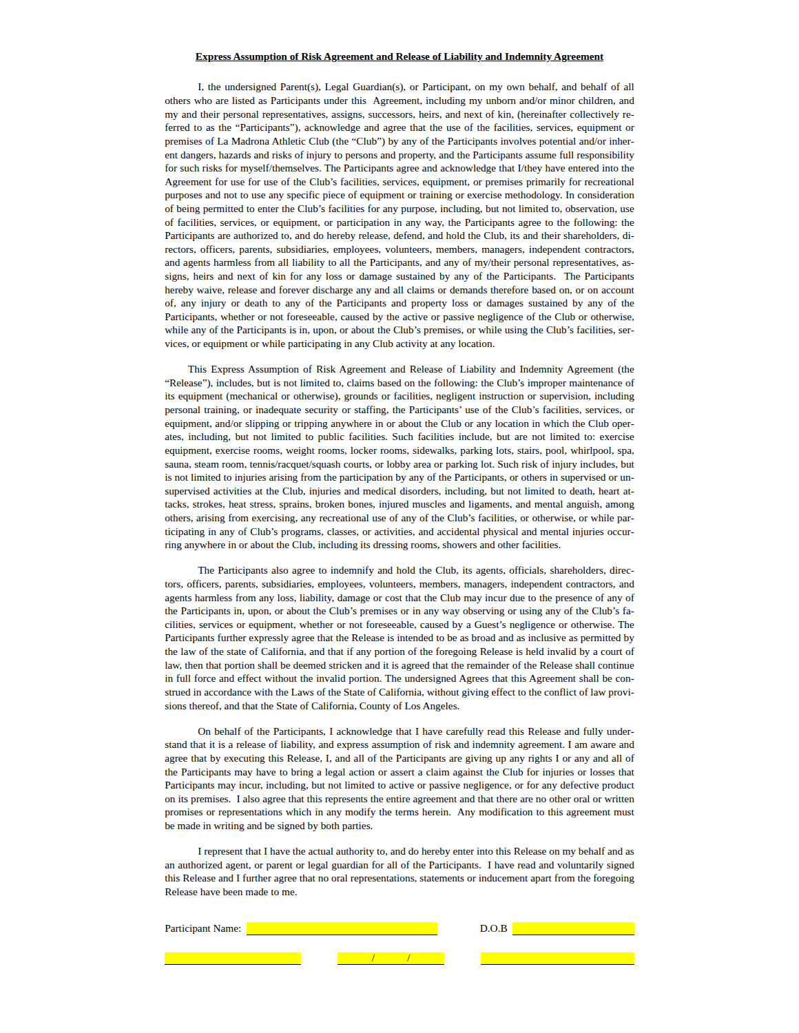Express Assumption of Risk Agreement and Release of Liability and Indemnity Agreement
I, the undersigned Parent(s), Legal Guardian(s), or Participant, on my own behalf, and behalf of all others who are listed as Participants under this Agreement, including my unborn and/or minor children, and my and their personal representatives, assigns, successors, heirs, and next of kin, (hereinafter collectively referred to as the “Participants”), acknowledge and agree that the use of the facilities, services, equipment or premises of La Madrona Athletic Club (the “Club”) by any of the Participants involves potential and/or inherent dangers, hazards and risks of injury to persons and property, and the Participants assume full responsibility for such risks for myself/themselves. The Participants agree and acknowledge that I/they have entered into the Agreement for use for use of the Club’s facilities, services, equipment, or premises primarily for recreational purposes and not to use any specific piece of equipment or training or exercise methodology. In consideration of being permitted to enter the Club’s facilities for any purpose, including, but not limited to, observation, use of facilities, services, or equipment, or participation in any way, the Participants agree to the following: the Participants are authorized to, and do hereby release, defend, and hold the Club, its and their shareholders, directors, officers, parents, subsidiaries, employees, volunteers, members, managers, independent contractors, and agents harmless from all liability to all the Participants, and any of my/their personal representatives, assigns, heirs and next of kin for any loss or damage sustained by any of the Participants. The Participants hereby waive, release and forever discharge any and all claims or demands therefore based on, or on account of, any injury or death to any of the Participants and property loss or damages sustained by any of the Participants, whether or not foreseeable, caused by the active or passive negligence of the Club or otherwise, while any of the Participants is in, upon, or about the Club’s premises, or while using the Club’s facilities, services, or equipment or while participating in any Club activity at any location.
This Express Assumption of Risk Agreement and Release of Liability and Indemnity Agreement (the “Release”), includes, but is not limited to, claims based on the following: the Club’s improper maintenance of its equipment (mechanical or otherwise), grounds or facilities, negligent instruction or supervision, including personal training, or inadequate security or staffing, the Participants’ use of the Club’s facilities, services, or equipment, and/or slipping or tripping anywhere in or about the Club or any location in which the Club operates, including, but not limited to public facilities. Such facilities include, but are not limited to: exercise equipment, exercise rooms, weight rooms, locker rooms, sidewalks, parking lots, stairs, pool, whirlpool, spa, sauna, steam room, tennis/racquet/squash courts, or lobby area or parking lot. Such risk of injury includes, but is not limited to injuries arising from the participation by any of the Participants, or others in supervised or unsupervised activities at the Club, injuries and medical disorders, including, but not limited to death, heart attacks, strokes, heat stress, sprains, broken bones, injured muscles and ligaments, and mental anguish, among others, arising from exercising, any recreational use of any of the Club’s facilities, or otherwise, or while participating in any of Club’s programs, classes, or activities, and accidental physical and mental injuries occurring anywhere in or about the Club, including its dressing rooms, showers and other facilities.
The Participants also agree to indemnify and hold the Club, its agents, officials, shareholders, directors, officers, parents, subsidiaries, employees, volunteers, members, managers, independent contractors, and agents harmless from any loss, liability, damage or cost that the Club may incur due to the presence of any of the Participants in, upon, or about the Club’s premises or in any way observing or using any of the Club’s facilities, services or equipment, whether or not foreseeable, caused by a Guest’s negligence or otherwise. The Participants further expressly agree that the Release is intended to be as broad and as inclusive as permitted by the law of the state of California, and that if any portion of the foregoing Release is held invalid by a court of law, then that portion shall be deemed stricken and it is agreed that the remainder of the Release shall continue in full force and effect without the invalid portion. The undersigned Agrees that this Agreement shall be construed in accordance with the Laws of the State of California, without giving effect to the conflict of law provisions thereof, and that the State of California, County of Los Angeles.
On behalf of the Participants, I acknowledge that I have carefully read this Release and fully understand that it is a release of liability, and express assumption of risk and indemnity agreement. I am aware and agree that by executing this Release, I, and all of the Participants are giving up any rights I or any and all of the Participants may have to bring a legal action or assert a claim against the Club for injuries or losses that Participants may incur, including, but not limited to active or passive negligence, or for any defective product on its premises. I also agree that this represents the entire agreement and that there are no other oral or written promises or representations which in any modify the terms herein. Any modification to this agreement must be made in writing and be signed by both parties.
I represent that I have the actual authority to, and do hereby enter into this Release on my behalf and as an authorized agent, or parent or legal guardian for all of the Participants. I have read and voluntarily signed this Release and I further agree that no oral representations, statements or inducement apart from the foregoing Release have been made to me.
Participant Name: D.O.B
/ /